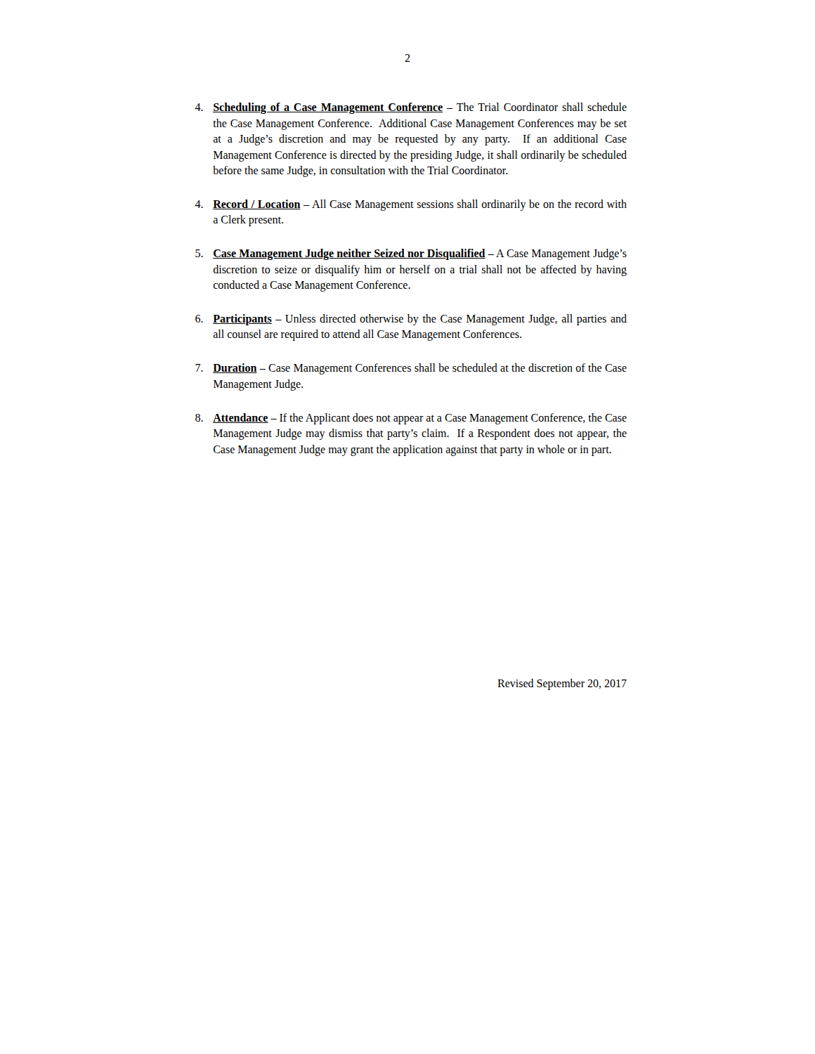2
4.
Scheduling of a Case Management Conference – The Trial Coordinator shall schedule the Case Management Conference. Additional Case Management Conferences may be set at a Judge’s discretion and may be requested by any party. If an additional Case Management Conference is directed by the presiding Judge, it shall ordinarily be scheduled before the same Judge, in consultation with the Trial Coordinator.
4.
Record / Location – All Case Management sessions shall ordinarily be on the record with a Clerk present.
5.
Case Management Judge neither Seized nor Disqualified – A Case Management Judge’s discretion to seize or disqualify him or herself on a trial shall not be affected by having conducted a Case Management Conference.
6.
Participants – Unless directed otherwise by the Case Management Judge, all parties and all counsel are required to attend all Case Management Conferences.
7.
Duration – Case Management Conferences shall be scheduled at the discretion of the Case Management Judge.
8.
Attendance – If the Applicant does not appear at a Case Management Conference, the Case Management Judge may dismiss that party’s claim. If a Respondent does not appear, the Case Management Judge may grant the application against that party in whole or in part.
Revised September 20, 2017